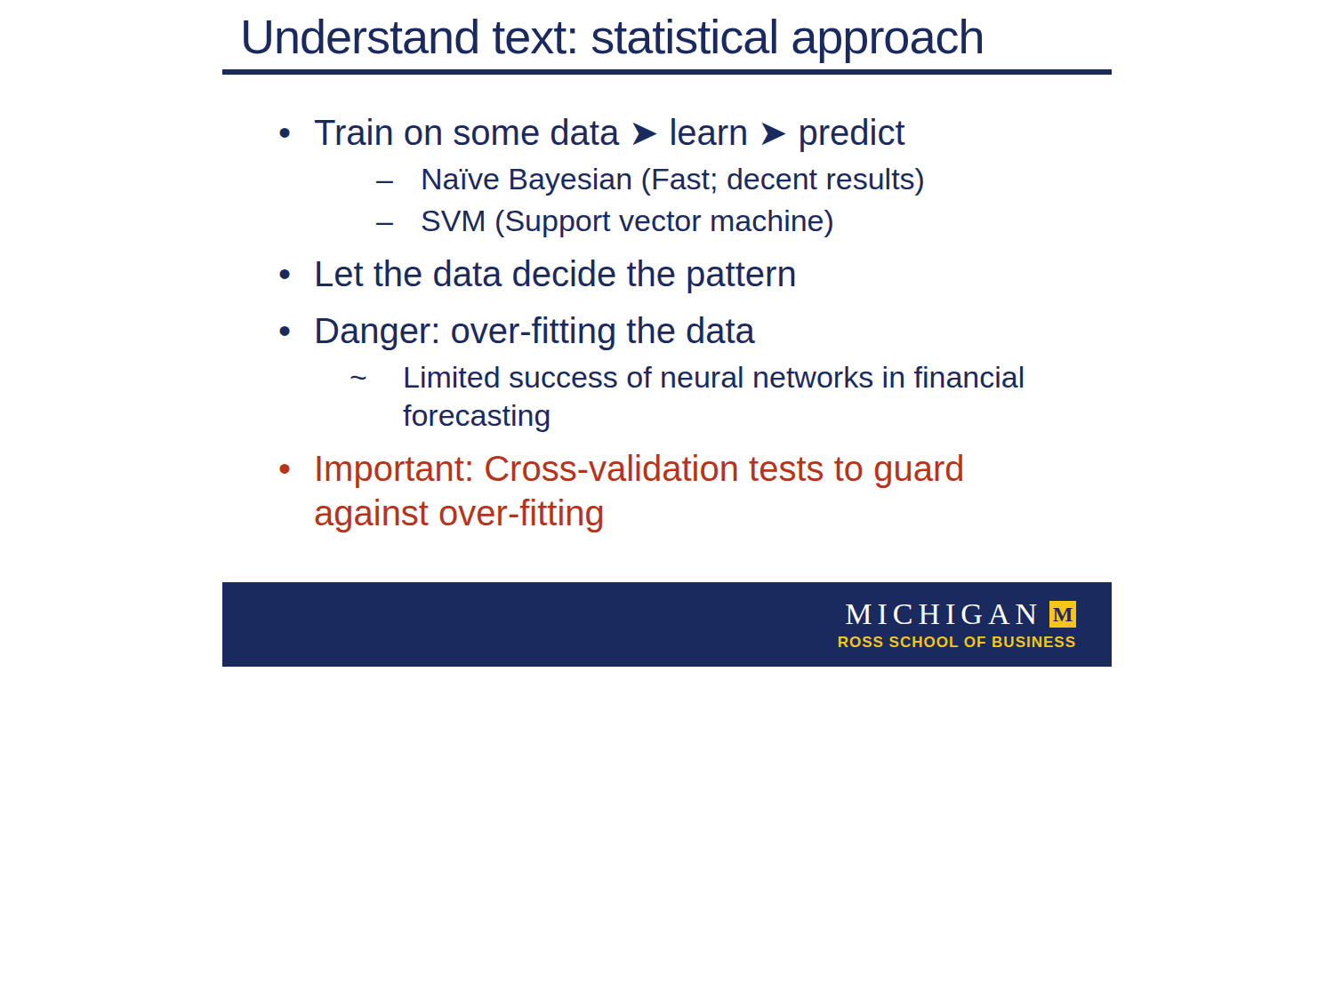Understand text: statistical approach
Train on some data ➤ learn ➤ predict
Naïve Bayesian (Fast; decent results)
SVM (Support vector machine)
Let the data decide the pattern
Danger: over-fitting the data
Limited success of neural networks in financial forecasting
Important: Cross-validation tests to guard against over-fitting
MICHIGAN M
ROSS SCHOOL OF BUSINESS